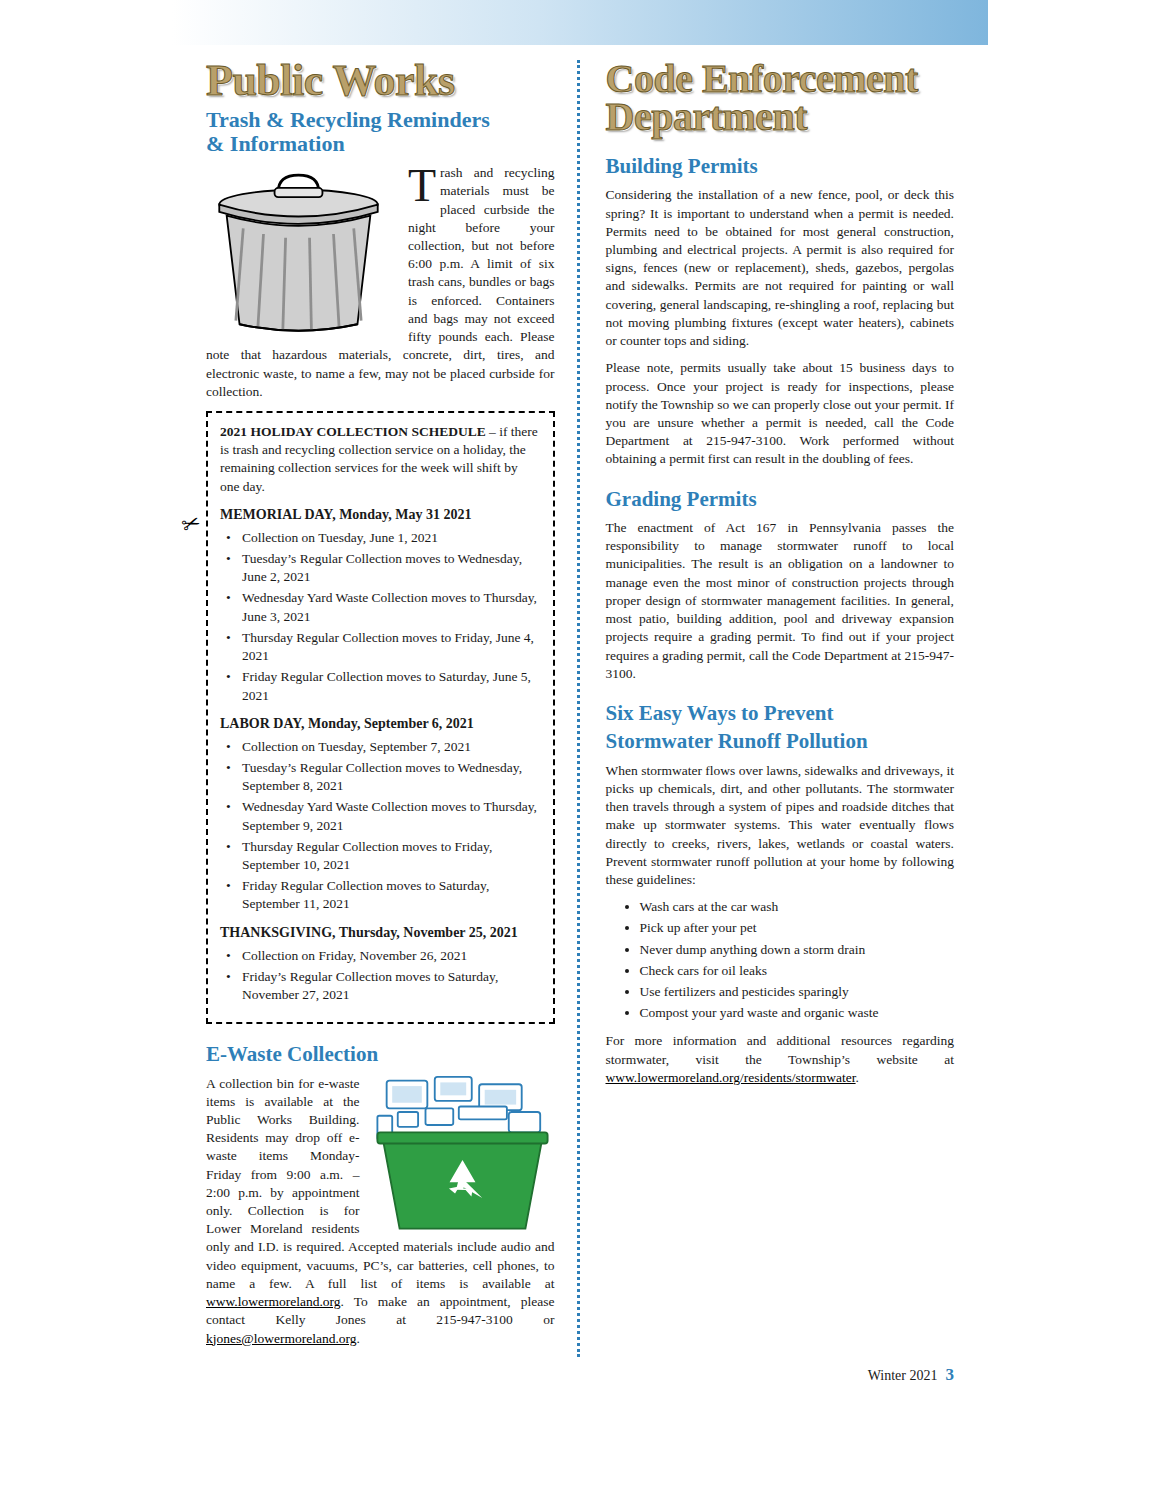Public Works
Trash & Recycling Reminders
& Information
Trash and recycling materials must be placed curbside the night before your collection, but not before 6:00 p.m. A limit of six trash cans, bundles or bags is enforced. Containers and bags may not exceed fifty pounds each. Please note that hazardous materials, concrete, dirt, tires, and electronic waste, to name a few, may not be placed curbside for collection.
✂
2021 HOLIDAY COLLECTION SCHEDULE – if there is trash and recycling collection service on a holiday, the remaining collection services for the week will shift by one day.
MEMORIAL DAY, Monday, May 31 2021
Collection on Tuesday, June 1, 2021
Tuesday’s Regular Collection moves to Wednesday, June 2, 2021
Wednesday Yard Waste Collection moves to Thursday, June 3, 2021
Thursday Regular Collection moves to Friday, June 4, 2021
Friday Regular Collection moves to Saturday, June 5, 2021
LABOR DAY, Monday, September 6, 2021
Collection on Tuesday, September 7, 2021
Tuesday’s Regular Collection moves to Wednesday, September 8, 2021
Wednesday Yard Waste Collection moves to Thursday, September 9, 2021
Thursday Regular Collection moves to Friday, September 10, 2021
Friday Regular Collection moves to Saturday, September 11, 2021
THANKSGIVING, Thursday, November 25, 2021
Collection on Friday, November 26, 2021
Friday’s Regular Collection moves to Saturday, November 27, 2021
E-Waste Collection
A collection bin for e-waste items is available at the Public Works Building. Residents may drop off e-waste items Monday- Friday from 9:00 a.m. – 2:00 p.m. by appointment only. Collection is for Lower Moreland residents only and I.D. is required. Accepted materials include audio and video equipment, vacuums, PC’s, car batteries, cell phones, to name a few. A full list of items is available at www.lowermoreland.org. To make an appointment, please contact Kelly Jones at 215-947-3100 or kjones@lowermoreland.org.
Code Enforcement
Department
Building Permits
Considering the installation of a new fence, pool, or deck this spring? It is important to understand when a permit is needed. Permits need to be obtained for most general construction, plumbing and electrical projects. A permit is also required for signs, fences (new or replacement), sheds, gazebos, pergolas and sidewalks. Permits are not required for painting or wall covering, general landscaping, re-shingling a roof, replacing but not moving plumbing fixtures (except water heaters), cabinets or counter tops and siding.
Please note, permits usually take about 15 business days to process. Once your project is ready for inspections, please notify the Township so we can properly close out your permit. If you are unsure whether a permit is needed, call the Code Department at 215-947-3100. Work performed without obtaining a permit first can result in the doubling of fees.
Grading Permits
The enactment of Act 167 in Pennsylvania passes the responsibility to manage stormwater runoff to local municipalities. The result is an obligation on a landowner to manage even the most minor of construction projects through proper design of stormwater management facilities. In general, most patio, building addition, pool and driveway expansion projects require a grading permit. To find out if your project requires a grading permit, call the Code Department at 215-947-3100.
Six Easy Ways to Prevent
Stormwater Runoff Pollution
When stormwater flows over lawns, sidewalks and driveways, it picks up chemicals, dirt, and other pollutants. The stormwater then travels through a system of pipes and roadside ditches that make up stormwater systems. This water eventually flows directly to creeks, rivers, lakes, wetlands or coastal waters. Prevent stormwater runoff pollution at your home by following these guidelines:
Wash cars at the car wash
Pick up after your pet
Never dump anything down a storm drain
Check cars for oil leaks
Use fertilizers and pesticides sparingly
Compost your yard waste and organic waste
For more information and additional resources regarding stormwater, visit the Township’s website at www.lowermoreland.org/residents/stormwater.
Winter 20213